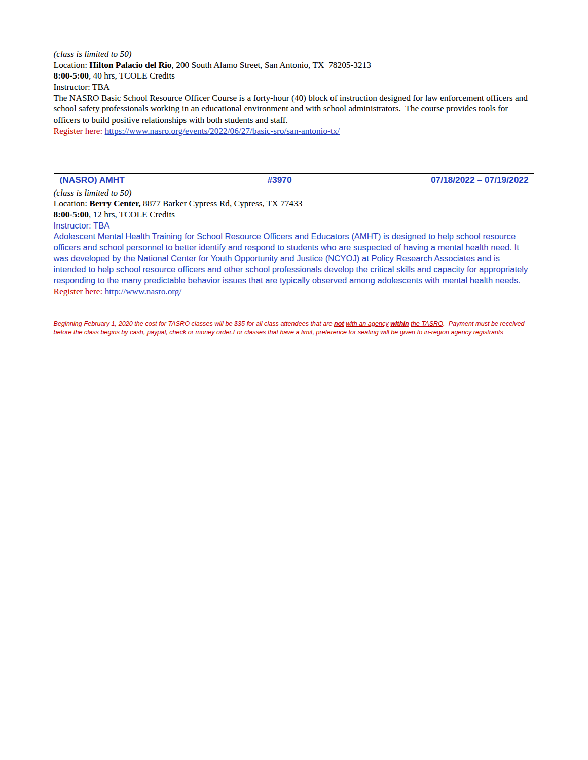(class is limited to 50)
Location: Hilton Palacio del Rio, 200 South Alamo Street, San Antonio, TX 78205-3213
8:00-5:00, 40 hrs, TCOLE Credits
Instructor: TBA
The NASRO Basic School Resource Officer Course is a forty-hour (40) block of instruction designed for law enforcement officers and school safety professionals working in an educational environment and with school administrators. The course provides tools for officers to build positive relationships with both students and staff.
Register here: https://www.nasro.org/events/2022/06/27/basic-sro/san-antonio-tx/
| (NASRO) AMHT | #3970 | 07/18/2022 – 07/19/2022 |
(class is limited to 50)
Location: Berry Center, 8877 Barker Cypress Rd, Cypress, TX 77433
8:00-5:00, 12 hrs, TCOLE Credits
Instructor: TBA
Adolescent Mental Health Training for School Resource Officers and Educators (AMHT) is designed to help school resource officers and school personnel to better identify and respond to students who are suspected of having a mental health need. It was developed by the National Center for Youth Opportunity and Justice (NCYOJ) at Policy Research Associates and is intended to help school resource officers and other school professionals develop the critical skills and capacity for appropriately responding to the many predictable behavior issues that are typically observed among adolescents with mental health needs.
Register here: http://www.nasro.org/
Beginning February 1, 2020 the cost for TASRO classes will be $35 for all class attendees that are not with an agency within the TASRO. Payment must be received before the class begins by cash, paypal, check or money order.For classes that have a limit, preference for seating will be given to in-region agency registrants